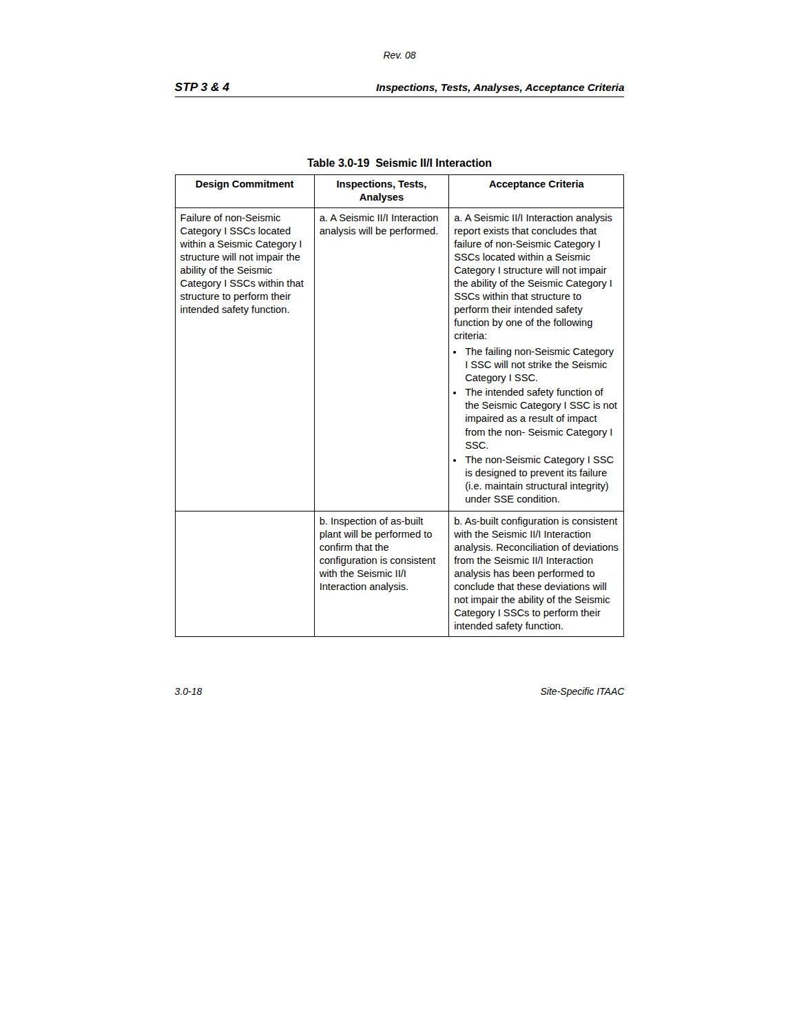Rev. 08
STP 3 & 4
Inspections, Tests, Analyses, Acceptance Criteria
Table 3.0-19 Seismic II/I Interaction
| Design Commitment | Inspections, Tests, Analyses | Acceptance Criteria |
| --- | --- | --- |
| Failure of non-Seismic Category I SSCs located within a Seismic Category I structure will not impair the ability of the Seismic Category I SSCs within that structure to perform their intended safety function. | a. A Seismic II/I Interaction analysis will be performed. | a. A Seismic II/I Interaction analysis report exists that concludes that failure of non-Seismic Category I SSCs located within a Seismic Category I structure will not impair the ability of the Seismic Category I SSCs within that structure to perform their intended safety function by one of the following criteria: The failing non-Seismic Category I SSC will not strike the Seismic Category I SSC. The intended safety function of the Seismic Category I SSC is not impaired as a result of impact from the non- Seismic Category I SSC. The non-Seismic Category I SSC is designed to prevent its failure (i.e. maintain structural integrity) under SSE condition. |
| | b. Inspection of as-built plant will be performed to confirm that the configuration is consistent with the Seismic II/I Interaction analysis. | b. As-built configuration is consistent with the Seismic II/I Interaction analysis. Reconciliation of deviations from the Seismic II/I Interaction analysis has been performed to conclude that these deviations will not impair the ability of the Seismic Category I SSCs to perform their intended safety function. |
3.0-18
Site-Specific ITAAC